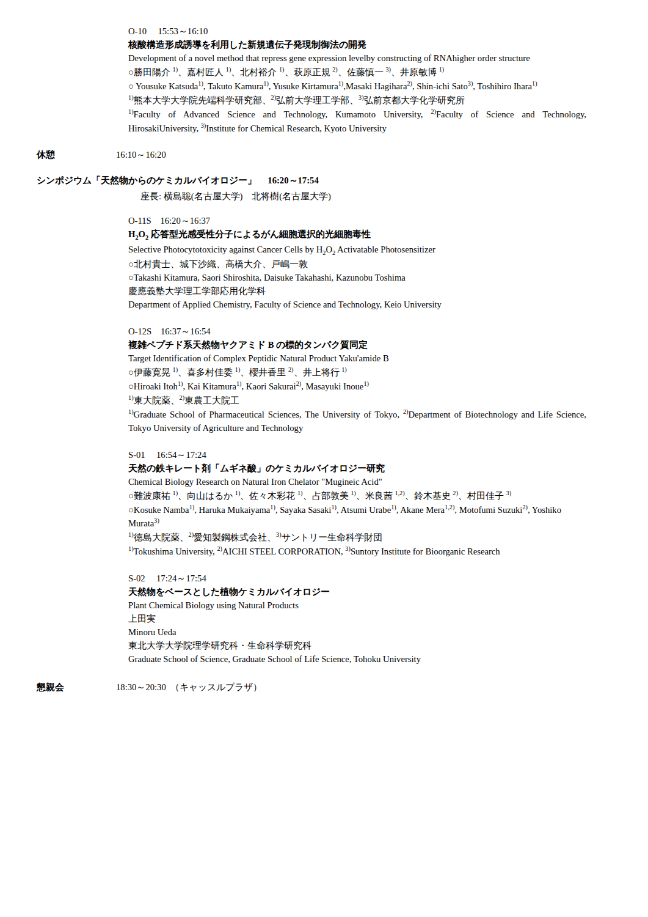O-10 15:53～16:10
核酸構造形成誘導を利用した新規遺伝子発現制御法の開発
Development of a novel method that repress gene expression levelby constructing of RNAhigher order structure
○勝田陽介 1)、嘉村匠人 1)、北村裕介 1)、萩原正規 2)、佐藤慎一 3)、井原敏博 1)
○ Yousuke Katsuda1), Takuto Kamura1), Yusuke Kirtamura1),Masaki Hagihara2), Shin-ichi Sato3), Toshihiro Ihara1)
1)熊本大学大学院先端科学研究部、2)弘前大学理工学部、3)弘前京都大学化学研究所
1)Faculty of Advanced Science and Technology, Kumamoto University, 2)Faculty of Science and Technology, HirosakiUniversity, 3)Institute for Chemical Research, Kyoto University
休憩
16:10～16:20
シンポジウム「天然物からのケミカルバイオロジー」 16:20～17:54
座長: 横島聡(名古屋大学) 北将樹(名古屋大学)
O-11S 16:20～16:37
H2O2 応答型光感受性分子によるがん細胞選択的光細胞毒性
Selective Photocytotoxicity against Cancer Cells by H2O2 Activatable Photosensitizer
○北村貴士、城下沙織、高橋大介、戸嶋一敦
○Takashi Kitamura, Saori Shiroshita, Daisuke Takahashi, Kazunobu Toshima
慶應義塾大学理工学部応用化学科
Department of Applied Chemistry, Faculty of Science and Technology, Keio University
O-12S 16:37～16:54
複雑ペプチド系天然物ヤクアミド B の標的タンパク質同定
Target Identification of Complex Peptidic Natural Product Yaku'amide B
○伊藤寛晃 1)、喜多村佳委 1)、櫻井香里 2)、井上将行 1)
○Hiroaki Itoh1), Kai Kitamura1), Kaori Sakurai2), Masayuki Inoue1)
1)東大院薬、2)東農工大院工
1)Graduate School of Pharmaceutical Sciences, The University of Tokyo, 2)Department of Biotechnology and Life Science, Tokyo University of Agriculture and Technology
S-01 16:54～17:24
天然の鉄キレート剤「ムギネ酸」のケミカルバイオロジー研究
Chemical Biology Research on Natural Iron Chelator "Mugineic Acid"
○難波康祐 1)、向山はるか 1)、佐々木彩花 1)、占部敦美 1)、米良茜 1,2)、鈴木基史 2)、村田佳子 3)
○Kosuke Namba1), Haruka Mukaiyama1), Sayaka Sasaki1), Atsumi Urabe1), Akane Mera1,2), Motofumi Suzuki2), Yoshiko Murata3)
1)徳島大院薬、2)愛知製鋼株式会社、3)サントリー生命科学財団
1)Tokushima University, 2)AICHI STEEL CORPORATION, 3)Suntory Institute for Bioorganic Research
S-02 17:24～17:54
天然物をベースとした植物ケミカルバイオロジー
Plant Chemical Biology using Natural Products
上田実
Minoru Ueda
東北大学大学院理学研究科・生命科学研究科
Graduate School of Science, Graduate School of Life Science, Tohoku University
懇親会
18:30～20:30 （キャッスルプラザ）